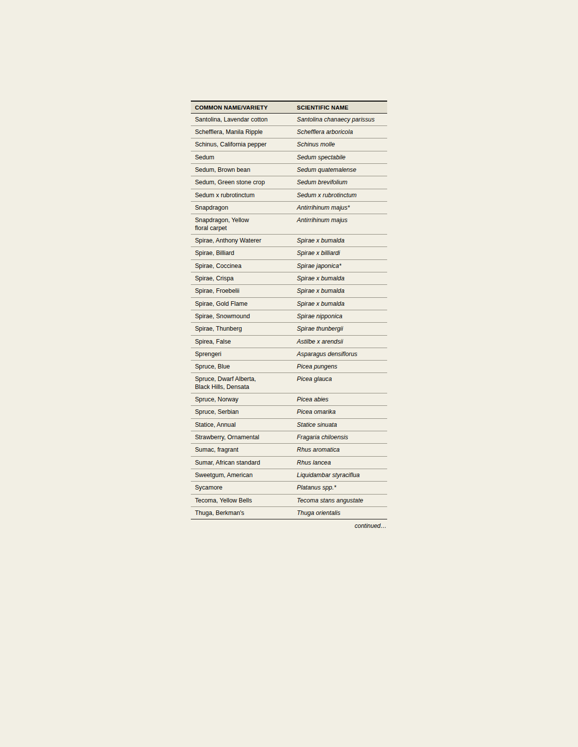| COMMON NAME/VARIETY | SCIENTIFIC NAME |
| --- | --- |
| Santolina, Lavendar cotton | Santolina chanaecy parissus |
| Schefflera, Manila Ripple | Schefflera arboricola |
| Schinus, California pepper | Schinus molle |
| Sedum | Sedum spectabile |
| Sedum, Brown bean | Sedum quatemalense |
| Sedum, Green stone crop | Sedum brevifolium |
| Sedum x rubrotinctum | Sedum x rubrotinctum |
| Snapdragon | Antirrihinum majus* |
| Snapdragon, Yellow floral carpet | Antirrihinum majus |
| Spirae, Anthony Waterer | Spirae x bumalda |
| Spirae, Billiard | Spirae x billiardi |
| Spirae, Coccinea | Spirae japonica* |
| Spirae, Crispa | Spirae x bumalda |
| Spirae, Froebelii | Spirae x bumalda |
| Spirae, Gold Flame | Spirae x bumalda |
| Spirae, Snowmound | Spirae nipponica |
| Spirae, Thunberg | Spirae thunbergii |
| Spirea, False | Astilbe x arendsii |
| Sprengeri | Asparagus densiflorus |
| Spruce, Blue | Picea pungens |
| Spruce, Dwarf Alberta, Black Hills, Densata | Picea glauca |
| Spruce, Norway | Picea abies |
| Spruce, Serbian | Picea omarika |
| Statice, Annual | Statice sinuata |
| Strawberry, Ornamental | Fragaria chiloensis |
| Sumac, fragrant | Rhus aromatica |
| Sumar, African standard | Rhus lancea |
| Sweetgum, American | Liquidambar styraciflua |
| Sycamore | Platanus spp.* |
| Tecoma, Yellow Bells | Tecoma stans angustate |
| Thuga, Berkman's | Thuga orientalis |
continued…